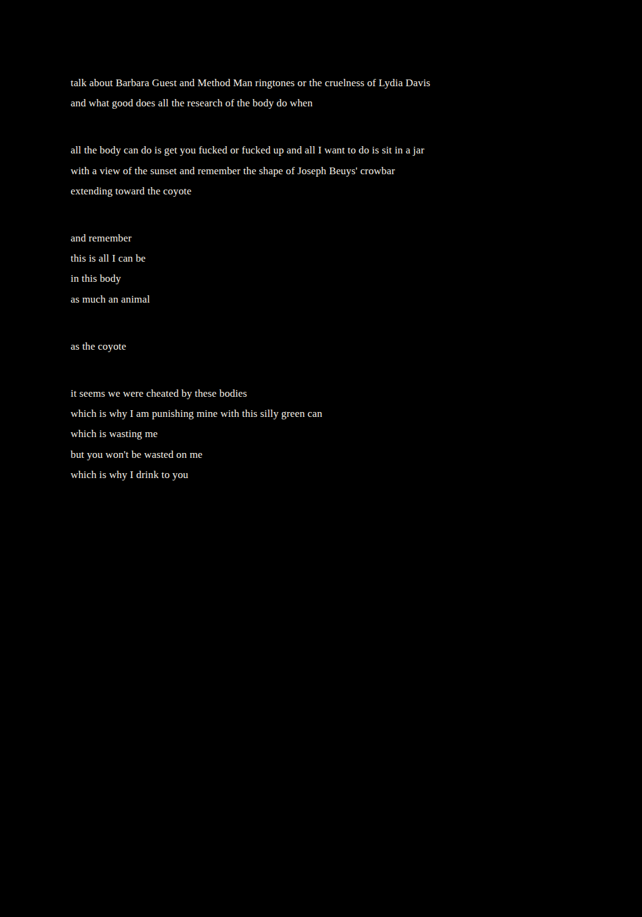talk about Barbara Guest and Method Man ringtones or the cruelness of Lydia Davis
and what good does all the research of the body do when
all the body can do is get you fucked or fucked up and all I want to do is sit in a jar
with a view of the sunset and remember the shape of Joseph Beuys' crowbar
extending toward the coyote
and remember
this is all I can be
in this body
as much an animal
as the coyote
it seems we were cheated by these bodies
which is why I am punishing mine with this silly green can
which is wasting me
but you won't be wasted on me
which is why I drink to you